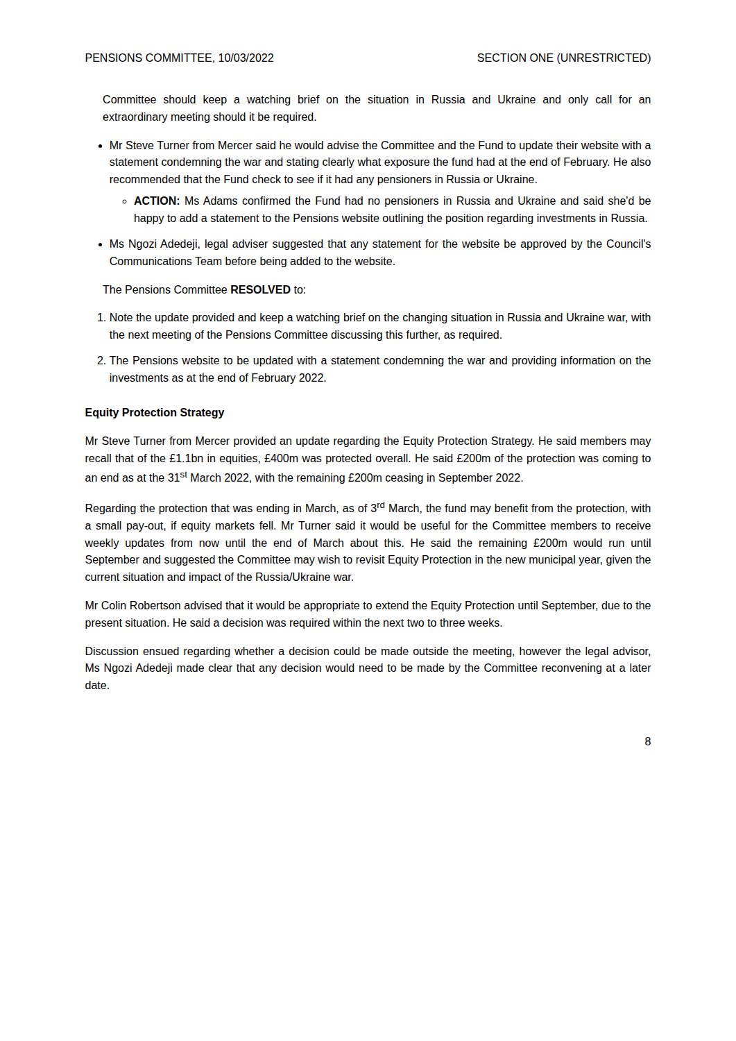PENSIONS COMMITTEE, 10/03/2022
SECTION ONE (UNRESTRICTED)
Committee should keep a watching brief on the situation in Russia and Ukraine and only call for an extraordinary meeting should it be required.
Mr Steve Turner from Mercer said he would advise the Committee and the Fund to update their website with a statement condemning the war and stating clearly what exposure the fund had at the end of February. He also recommended that the Fund check to see if it had any pensioners in Russia or Ukraine.
ACTION: Ms Adams confirmed the Fund had no pensioners in Russia and Ukraine and said she'd be happy to add a statement to the Pensions website outlining the position regarding investments in Russia.
Ms Ngozi Adedeji, legal adviser suggested that any statement for the website be approved by the Council's Communications Team before being added to the website.
The Pensions Committee RESOLVED to:
Note the update provided and keep a watching brief on the changing situation in Russia and Ukraine war, with the next meeting of the Pensions Committee discussing this further, as required.
The Pensions website to be updated with a statement condemning the war and providing information on the investments as at the end of February 2022.
Equity Protection Strategy
Mr Steve Turner from Mercer provided an update regarding the Equity Protection Strategy. He said members may recall that of the £1.1bn in equities, £400m was protected overall. He said £200m of the protection was coming to an end as at the 31st March 2022, with the remaining £200m ceasing in September 2022.
Regarding the protection that was ending in March, as of 3rd March, the fund may benefit from the protection, with a small pay-out, if equity markets fell. Mr Turner said it would be useful for the Committee members to receive weekly updates from now until the end of March about this. He said the remaining £200m would run until September and suggested the Committee may wish to revisit Equity Protection in the new municipal year, given the current situation and impact of the Russia/Ukraine war.
Mr Colin Robertson advised that it would be appropriate to extend the Equity Protection until September, due to the present situation. He said a decision was required within the next two to three weeks.
Discussion ensued regarding whether a decision could be made outside the meeting, however the legal advisor, Ms Ngozi Adedeji made clear that any decision would need to be made by the Committee reconvening at a later date.
8